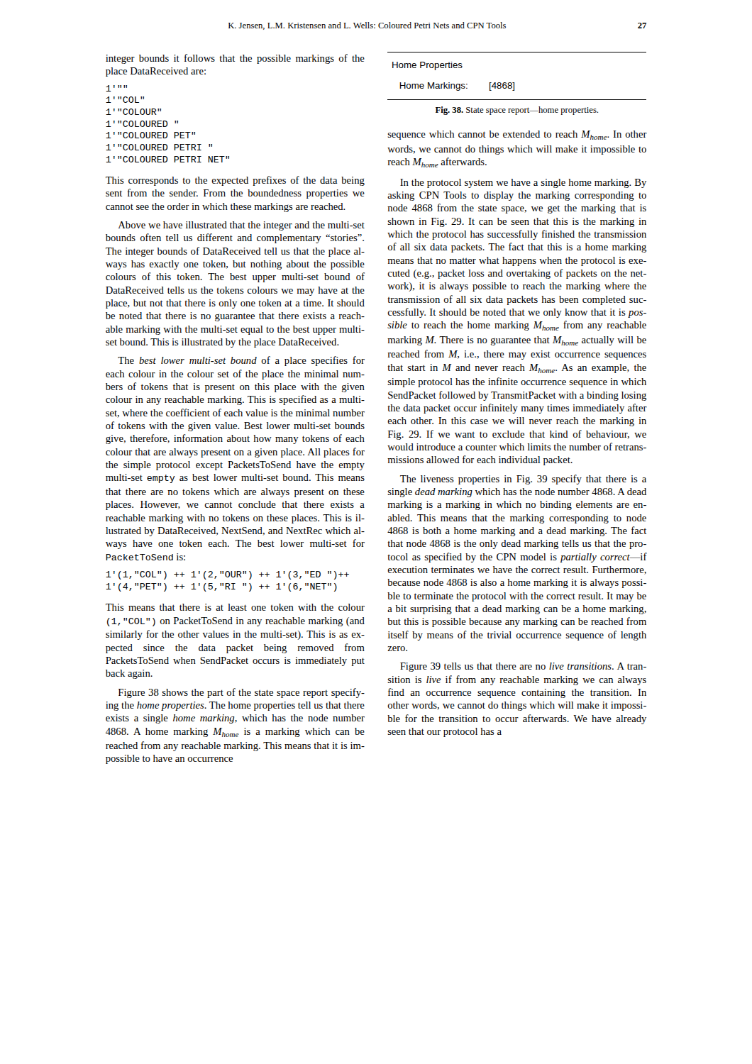K. Jensen, L.M. Kristensen and L. Wells: Coloured Petri Nets and CPN Tools
27
integer bounds it follows that the possible markings of the place DataReceived are:
1'""
1'"COL"
1'"COLOUR"
1'"COLOURED "
1'"COLOURED PET"
1'"COLOURED PETRI "
1'"COLOURED PETRI NET"
This corresponds to the expected prefixes of the data being sent from the sender. From the boundedness properties we cannot see the order in which these markings are reached.
Above we have illustrated that the integer and the multi-set bounds often tell us different and complementary “stories”. The integer bounds of DataReceived tell us that the place always has exactly one token, but nothing about the possible colours of this token. The best upper multi-set bound of DataReceived tells us the tokens colours we may have at the place, but not that there is only one token at a time. It should be noted that there is no guarantee that there exists a reachable marking with the multi-set equal to the best upper multi-set bound. This is illustrated by the place DataReceived.
The best lower multi-set bound of a place specifies for each colour in the colour set of the place the minimal numbers of tokens that is present on this place with the given colour in any reachable marking. This is specified as a multi-set, where the coefficient of each value is the minimal number of tokens with the given value. Best lower multi-set bounds give, therefore, information about how many tokens of each colour that are always present on a given place. All places for the simple protocol except PacketsToSend have the empty multi-set empty as best lower multi-set bound. This means that there are no tokens which are always present on these places. However, we cannot conclude that there exists a reachable marking with no tokens on these places. This is illustrated by DataReceived, NextSend, and NextRec which always have one token each. The best lower multi-set for PacketToSend is:
1'(1,"COL") ++ 1'(2,"OUR") ++ 1'(3,"ED ")++
1'(4,"PET") ++ 1'(5,"RI ") ++ 1'(6,"NET")
This means that there is at least one token with the colour (1,"COL") on PacketToSend in any reachable marking (and similarly for the other values in the multi-set). This is as expected since the data packet being removed from PacketsToSend when SendPacket occurs is immediately put back again.
Figure 38 shows the part of the state space report specifying the home properties. The home properties tell us that there exists a single home marking, which has the node number 4868. A home marking Mhome is a marking which can be reached from any reachable marking. This means that it is impossible to have an occurrence
Home Properties
Home Markings:[4868]
Fig. 38. State space report—home properties.
sequence which cannot be extended to reach Mhome. In other words, we cannot do things which will make it impossible to reach Mhome afterwards.
In the protocol system we have a single home marking. By asking CPN Tools to display the marking corresponding to node 4868 from the state space, we get the marking that is shown in Fig. 29. It can be seen that this is the marking in which the protocol has successfully finished the transmission of all six data packets. The fact that this is a home marking means that no matter what happens when the protocol is executed (e.g., packet loss and overtaking of packets on the network), it is always possible to reach the marking where the transmission of all six data packets has been completed successfully. It should be noted that we only know that it is possible to reach the home marking Mhome from any reachable marking M. There is no guarantee that Mhome actually will be reached from M, i.e., there may exist occurrence sequences that start in M and never reach Mhome. As an example, the simple protocol has the infinite occurrence sequence in which SendPacket followed by TransmitPacket with a binding losing the data packet occur infinitely many times immediately after each other. In this case we will never reach the marking in Fig. 29. If we want to exclude that kind of behaviour, we would introduce a counter which limits the number of retransmissions allowed for each individual packet.
The liveness properties in Fig. 39 specify that there is a single dead marking which has the node number 4868. A dead marking is a marking in which no binding elements are enabled. This means that the marking corresponding to node 4868 is both a home marking and a dead marking. The fact that node 4868 is the only dead marking tells us that the protocol as specified by the CPN model is partially correct—if execution terminates we have the correct result. Furthermore, because node 4868 is also a home marking it is always possible to terminate the protocol with the correct result. It may be a bit surprising that a dead marking can be a home marking, but this is possible because any marking can be reached from itself by means of the trivial occurrence sequence of length zero.
Figure 39 tells us that there are no live transitions. A transition is live if from any reachable marking we can always find an occurrence sequence containing the transition. In other words, we cannot do things which will make it impossible for the transition to occur afterwards. We have already seen that our protocol has a